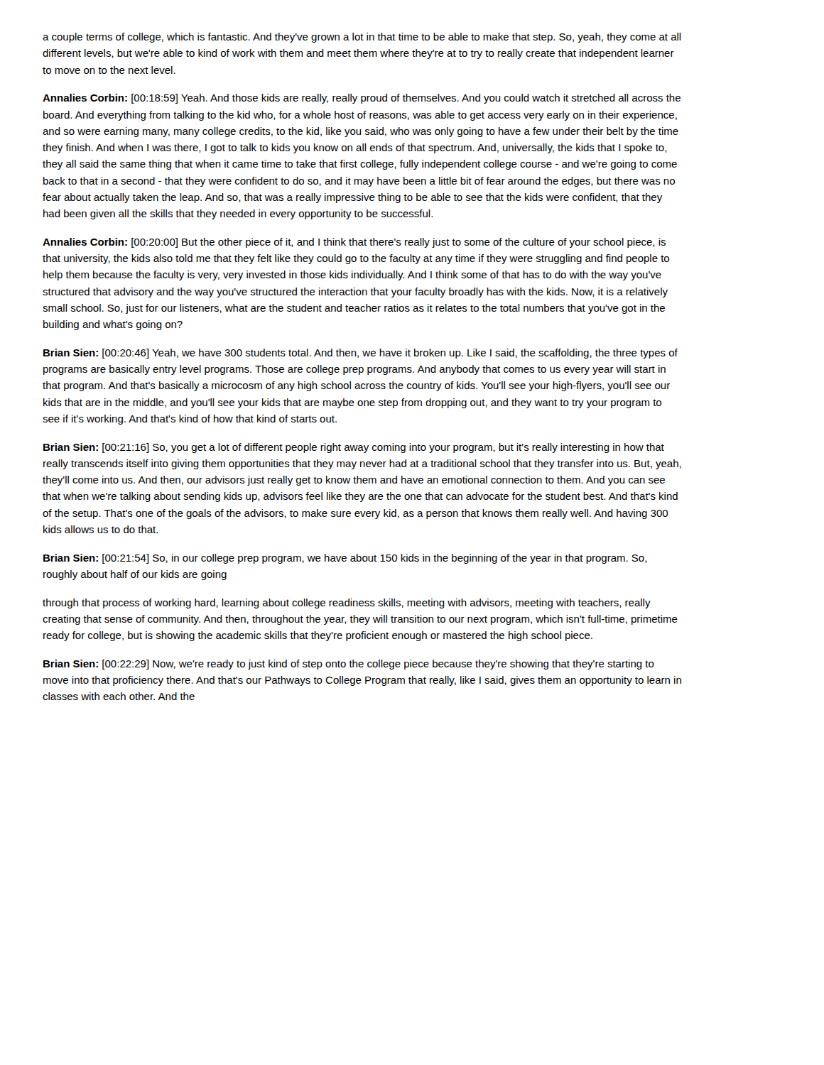a couple terms of college, which is fantastic. And they've grown a lot in that time to be able to make that step. So, yeah, they come at all different levels, but we're able to kind of work with them and meet them where they're at to try to really create that independent learner to move on to the next level.
Annalies Corbin: [00:18:59] Yeah. And those kids are really, really proud of themselves. And you could watch it stretched all across the board. And everything from talking to the kid who, for a whole host of reasons, was able to get access very early on in their experience, and so were earning many, many college credits, to the kid, like you said, who was only going to have a few under their belt by the time they finish. And when I was there, I got to talk to kids you know on all ends of that spectrum. And, universally, the kids that I spoke to, they all said the same thing that when it came time to take that first college, fully independent college course - and we're going to come back to that in a second - that they were confident to do so, and it may have been a little bit of fear around the edges, but there was no fear about actually taken the leap. And so, that was a really impressive thing to be able to see that the kids were confident, that they had been given all the skills that they needed in every opportunity to be successful.
Annalies Corbin: [00:20:00] But the other piece of it, and I think that there's really just to some of the culture of your school piece, is that university, the kids also told me that they felt like they could go to the faculty at any time if they were struggling and find people to help them because the faculty is very, very invested in those kids individually. And I think some of that has to do with the way you've structured that advisory and the way you've structured the interaction that your faculty broadly has with the kids. Now, it is a relatively small school. So, just for our listeners, what are the student and teacher ratios as it relates to the total numbers that you've got in the building and what's going on?
Brian Sien: [00:20:46] Yeah, we have 300 students total. And then, we have it broken up. Like I said, the scaffolding, the three types of programs are basically entry level programs. Those are college prep programs. And anybody that comes to us every year will start in that program. And that's basically a microcosm of any high school across the country of kids. You'll see your high-flyers, you'll see our kids that are in the middle, and you'll see your kids that are maybe one step from dropping out, and they want to try your program to see if it's working. And that's kind of how that kind of starts out.
Brian Sien: [00:21:16] So, you get a lot of different people right away coming into your program, but it's really interesting in how that really transcends itself into giving them opportunities that they may never had at a traditional school that they transfer into us. But, yeah, they'll come into us. And then, our advisors just really get to know them and have an emotional connection to them. And you can see that when we're talking about sending kids up, advisors feel like they are the one that can advocate for the student best. And that's kind of the setup. That's one of the goals of the advisors, to make sure every kid, as a person that knows them really well. And having 300 kids allows us to do that.
Brian Sien: [00:21:54] So, in our college prep program, we have about 150 kids in the beginning of the year in that program. So, roughly about half of our kids are going
through that process of working hard, learning about college readiness skills, meeting with advisors, meeting with teachers, really creating that sense of community. And then, throughout the year, they will transition to our next program, which isn't full-time, primetime ready for college, but is showing the academic skills that they're proficient enough or mastered the high school piece.
Brian Sien: [00:22:29] Now, we're ready to just kind of step onto the college piece because they're showing that they're starting to move into that proficiency there. And that's our Pathways to College Program that really, like I said, gives them an opportunity to learn in classes with each other. And the